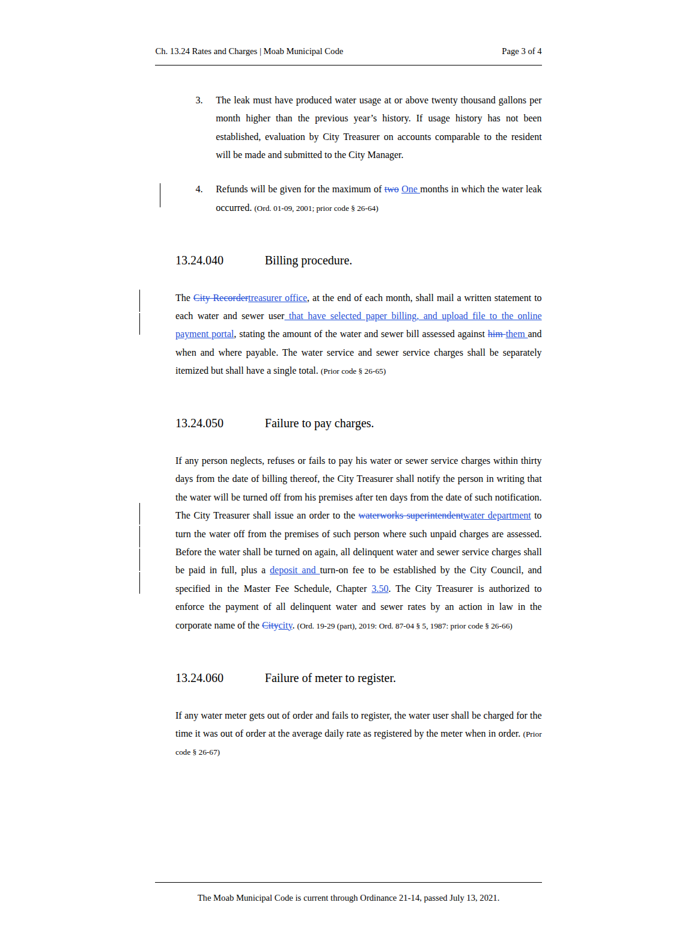Ch. 13.24 Rates and Charges | Moab Municipal Code
Page 3 of 4
3. The leak must have produced water usage at or above twenty thousand gallons per month higher than the previous year’s history. If usage history has not been established, evaluation by City Treasurer on accounts comparable to the resident will be made and submitted to the City Manager.
4. Refunds will be given for the maximum of two One months in which the water leak occurred. (Ord. 01-09, 2001; prior code § 26-64)
13.24.040 Billing procedure.
The City Recorder treasurer office, at the end of each month, shall mail a written statement to each water and sewer user that have selected paper billing, and upload file to the online payment portal, stating the amount of the water and sewer bill assessed against him them and when and where payable. The water service and sewer service charges shall be separately itemized but shall have a single total. (Prior code § 26-65)
13.24.050 Failure to pay charges.
If any person neglects, refuses or fails to pay his water or sewer service charges within thirty days from the date of billing thereof, the City Treasurer shall notify the person in writing that the water will be turned off from his premises after ten days from the date of such notification. The City Treasurer shall issue an order to the waterworks superintendent water department to turn the water off from the premises of such person where such unpaid charges are assessed. Before the water shall be turned on again, all delinquent water and sewer service charges shall be paid in full, plus a deposit and turn-on fee to be established by the City Council, and specified in the Master Fee Schedule, Chapter 3.50. The City Treasurer is authorized to enforce the payment of all delinquent water and sewer rates by an action in law in the corporate name of the City city. (Ord. 19-29 (part), 2019: Ord. 87-04 § 5, 1987: prior code § 26-66)
13.24.060 Failure of meter to register.
If any water meter gets out of order and fails to register, the water user shall be charged for the time it was out of order at the average daily rate as registered by the meter when in order. (Prior code § 26-67)
The Moab Municipal Code is current through Ordinance 21-14, passed July 13, 2021.